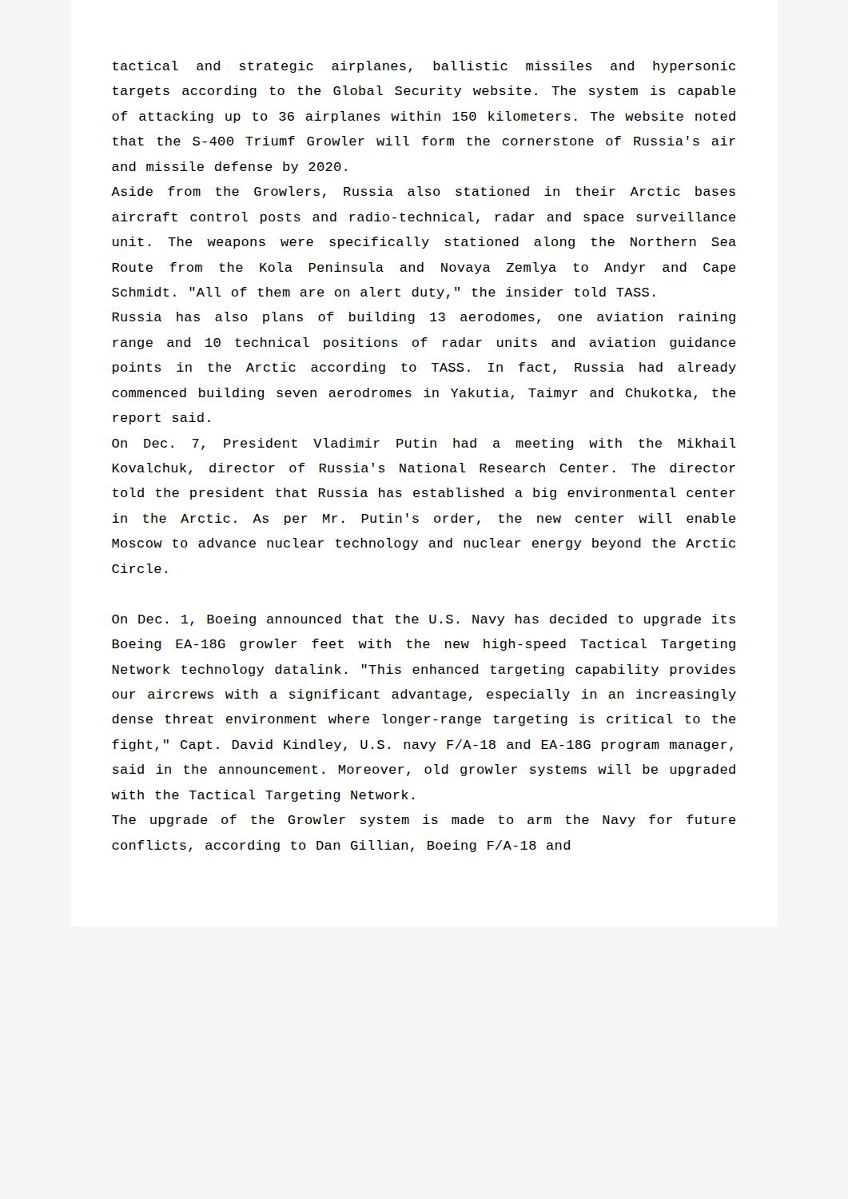tactical and strategic airplanes, ballistic missiles and hypersonic targets according to the Global Security website. The system is capable of attacking up to 36 airplanes within 150 kilometers. The website noted that the S-400 Triumf Growler will form the cornerstone of Russia's air and missile defense by 2020.
Aside from the Growlers, Russia also stationed in their Arctic bases aircraft control posts and radio-technical, radar and space surveillance unit. The weapons were specifically stationed along the Northern Sea Route from the Kola Peninsula and Novaya Zemlya to Andyr and Cape Schmidt. "All of them are on alert duty," the insider told TASS.
Russia has also plans of building 13 aerodomes, one aviation raining range and 10 technical positions of radar units and aviation guidance points in the Arctic according to TASS. In fact, Russia had already commenced building seven aerodromes in Yakutia, Taimyr and Chukotka, the report said.
On Dec. 7, President Vladimir Putin had a meeting with the Mikhail Kovalchuk, director of Russia's National Research Center. The director told the president that Russia has established a big environmental center in the Arctic. As per Mr. Putin's order, the new center will enable Moscow to advance nuclear technology and nuclear energy beyond the Arctic Circle.
On Dec. 1, Boeing announced that the U.S. Navy has decided to upgrade its Boeing EA-18G growler feet with the new high-speed Tactical Targeting Network technology datalink. "This enhanced targeting capability provides our aircrews with a significant advantage, especially in an increasingly dense threat environment where longer-range targeting is critical to the fight," Capt. David Kindley, U.S. navy F/A-18 and EA-18G program manager, said in the announcement. Moreover, old growler systems will be upgraded with the Tactical Targeting Network.
The upgrade of the Growler system is made to arm the Navy for future conflicts, according to Dan Gillian, Boeing F/A-18 and